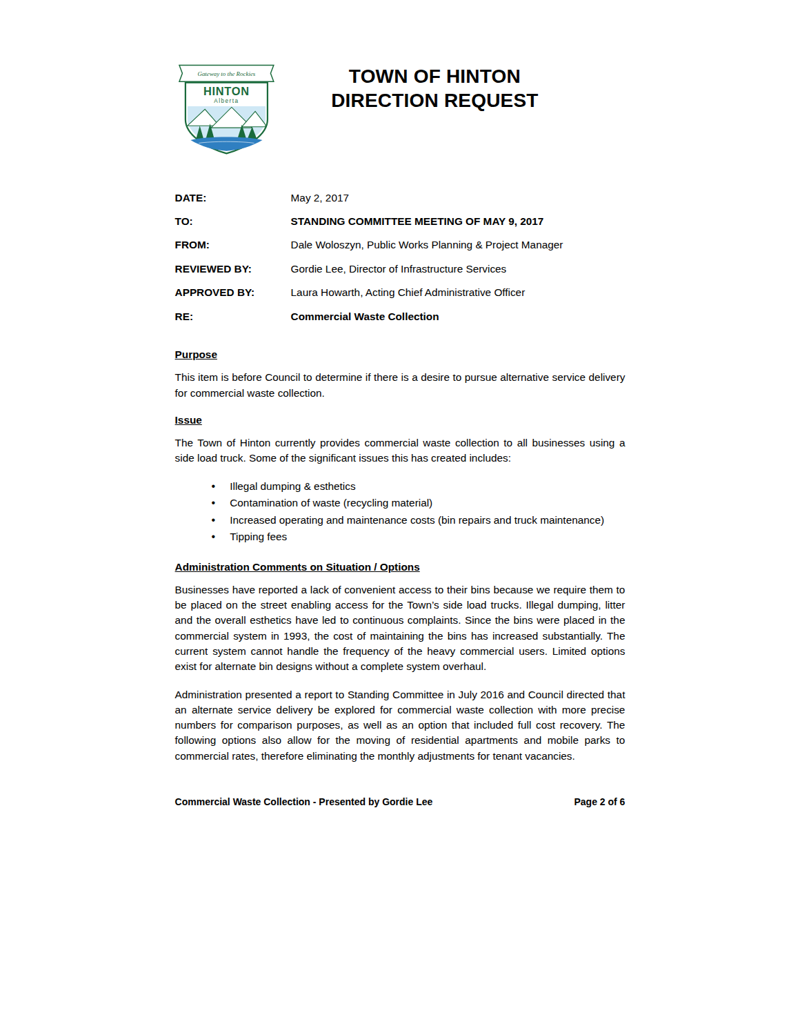Gateway to the Rockies HINTON Alberta
TOWN OF HINTON
DIRECTION REQUEST
| DATE: | May 2, 2017 |
| TO: | STANDING COMMITTEE MEETING OF MAY 9, 2017 |
| FROM: | Dale Woloszyn, Public Works Planning & Project Manager |
| REVIEWED BY: | Gordie Lee, Director of Infrastructure Services |
| APPROVED BY: | Laura Howarth, Acting Chief Administrative Officer |
| RE: | Commercial Waste Collection |
Purpose
This item is before Council to determine if there is a desire to pursue alternative service delivery for commercial waste collection.
Issue
The Town of Hinton currently provides commercial waste collection to all businesses using a side load truck. Some of the significant issues this has created includes:
Illegal dumping & esthetics
Contamination of waste (recycling material)
Increased operating and maintenance costs (bin repairs and truck maintenance)
Tipping fees
Administration Comments on Situation / Options
Businesses have reported a lack of convenient access to their bins because we require them to be placed on the street enabling access for the Town’s side load trucks. Illegal dumping, litter and the overall esthetics have led to continuous complaints. Since the bins were placed in the commercial system in 1993, the cost of maintaining the bins has increased substantially. The current system cannot handle the frequency of the heavy commercial users. Limited options exist for alternate bin designs without a complete system overhaul.
Administration presented a report to Standing Committee in July 2016 and Council directed that an alternate service delivery be explored for commercial waste collection with more precise numbers for comparison purposes, as well as an option that included full cost recovery. The following options also allow for the moving of residential apartments and mobile parks to commercial rates, therefore eliminating the monthly adjustments for tenant vacancies.
Commercial Waste Collection - Presented by Gordie Lee
Page 2 of 6